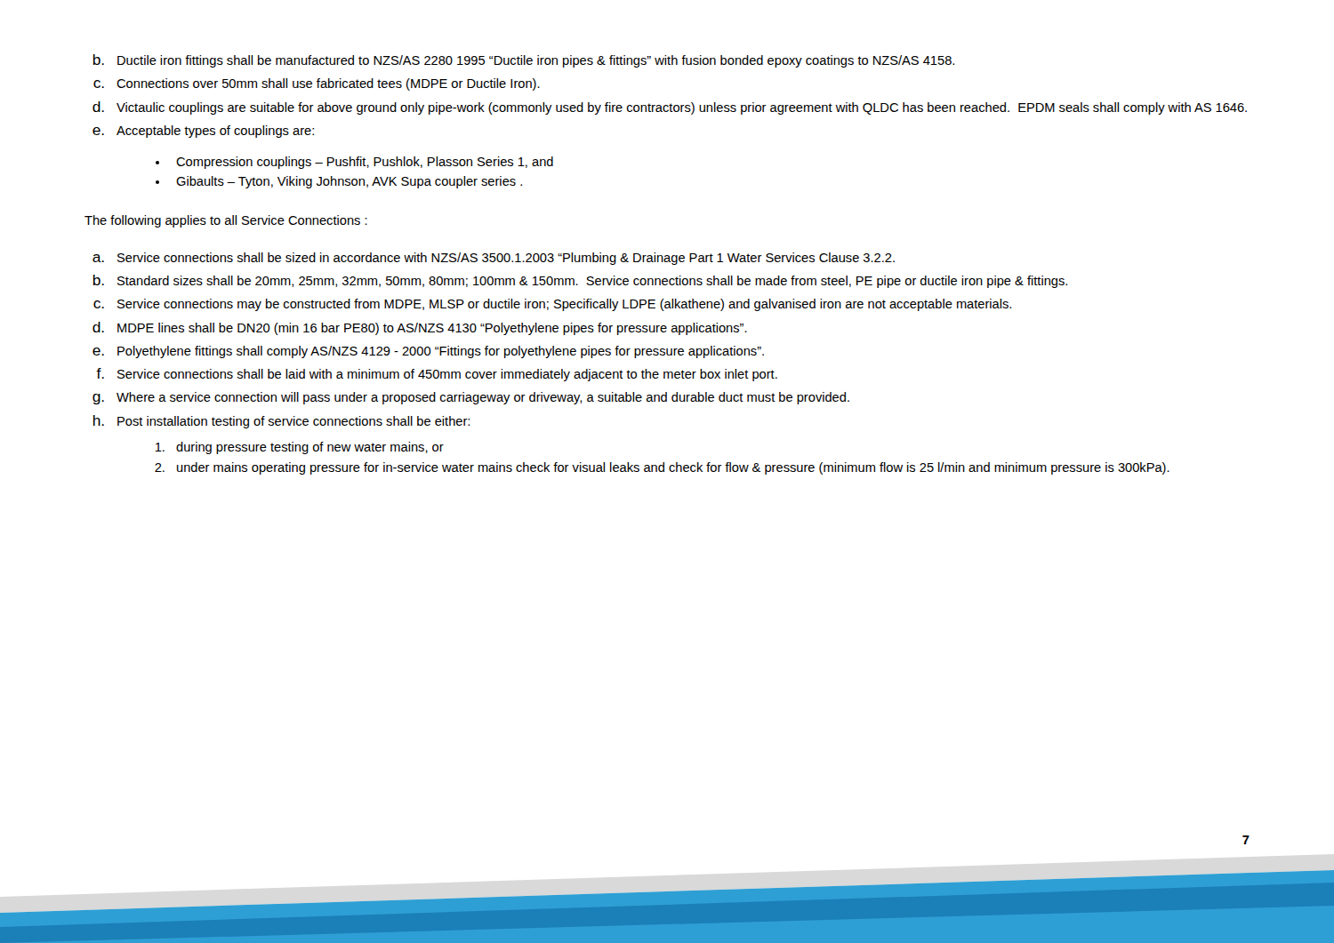Ductile iron fittings shall be manufactured to NZS/AS 2280 1995 “Ductile iron pipes & fittings” with fusion bonded epoxy coatings to NZS/AS 4158.
Connections over 50mm shall use fabricated tees (MDPE or Ductile Iron).
Victaulic couplings are suitable for above ground only pipe-work (commonly used by fire contractors) unless prior agreement with QLDC has been reached. EPDM seals shall comply with AS 1646.
Acceptable types of couplings are:
Compression couplings – Pushfit, Pushlok, Plasson Series 1, and
Gibaults – Tyton, Viking Johnson, AVK Supa coupler series .
The following applies to all Service Connections :
Service connections shall be sized in accordance with NZS/AS 3500.1.2003 “Plumbing & Drainage Part 1 Water Services Clause 3.2.2.
Standard sizes shall be 20mm, 25mm, 32mm, 50mm, 80mm; 100mm & 150mm. Service connections shall be made from steel, PE pipe or ductile iron pipe & fittings.
Service connections may be constructed from MDPE, MLSP or ductile iron; Specifically LDPE (alkathene) and galvanised iron are not acceptable materials.
MDPE lines shall be DN20 (min 16 bar PE80) to AS/NZS 4130 “Polyethylene pipes for pressure applications”.
Polyethylene fittings shall comply AS/NZS 4129 - 2000 “Fittings for polyethylene pipes for pressure applications”.
Service connections shall be laid with a minimum of 450mm cover immediately adjacent to the meter box inlet port.
Where a service connection will pass under a proposed carriageway or driveway, a suitable and durable duct must be provided.
Post installation testing of service connections shall be either:
during pressure testing of new water mains, or
under mains operating pressure for in-service water mains check for visual leaks and check for flow & pressure (minimum flow is 25 l/min and minimum pressure is 300kPa).
7